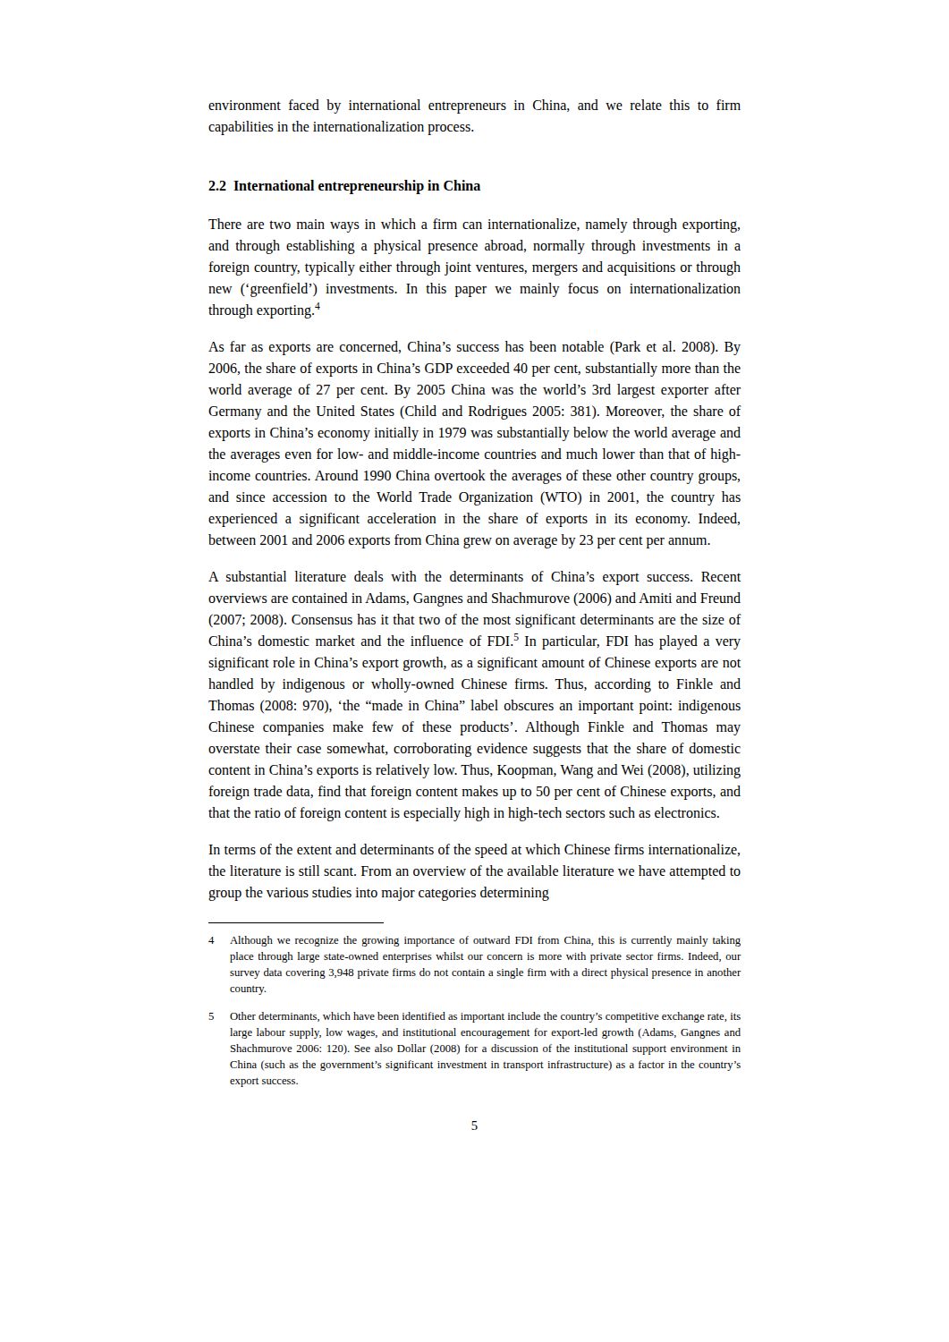environment faced by international entrepreneurs in China, and we relate this to firm capabilities in the internationalization process.
2.2 International entrepreneurship in China
There are two main ways in which a firm can internationalize, namely through exporting, and through establishing a physical presence abroad, normally through investments in a foreign country, typically either through joint ventures, mergers and acquisitions or through new (‘greenfield’) investments. In this paper we mainly focus on internationalization through exporting.4
As far as exports are concerned, China’s success has been notable (Park et al. 2008). By 2006, the share of exports in China’s GDP exceeded 40 per cent, substantially more than the world average of 27 per cent. By 2005 China was the world’s 3rd largest exporter after Germany and the United States (Child and Rodrigues 2005: 381). Moreover, the share of exports in China’s economy initially in 1979 was substantially below the world average and the averages even for low- and middle-income countries and much lower than that of high-income countries. Around 1990 China overtook the averages of these other country groups, and since accession to the World Trade Organization (WTO) in 2001, the country has experienced a significant acceleration in the share of exports in its economy. Indeed, between 2001 and 2006 exports from China grew on average by 23 per cent per annum.
A substantial literature deals with the determinants of China’s export success. Recent overviews are contained in Adams, Gangnes and Shachmurove (2006) and Amiti and Freund (2007; 2008). Consensus has it that two of the most significant determinants are the size of China’s domestic market and the influence of FDI.5 In particular, FDI has played a very significant role in China’s export growth, as a significant amount of Chinese exports are not handled by indigenous or wholly-owned Chinese firms. Thus, according to Finkle and Thomas (2008: 970), ‘the “made in China” label obscures an important point: indigenous Chinese companies make few of these products’. Although Finkle and Thomas may overstate their case somewhat, corroborating evidence suggests that the share of domestic content in China’s exports is relatively low. Thus, Koopman, Wang and Wei (2008), utilizing foreign trade data, find that foreign content makes up to 50 per cent of Chinese exports, and that the ratio of foreign content is especially high in high-tech sectors such as electronics.
In terms of the extent and determinants of the speed at which Chinese firms internationalize, the literature is still scant. From an overview of the available literature we have attempted to group the various studies into major categories determining
4
Although we recognize the growing importance of outward FDI from China, this is currently mainly taking place through large state-owned enterprises whilst our concern is more with private sector firms. Indeed, our survey data covering 3,948 private firms do not contain a single firm with a direct physical presence in another country.
5
Other determinants, which have been identified as important include the country’s competitive exchange rate, its large labour supply, low wages, and institutional encouragement for export-led growth (Adams, Gangnes and Shachmurove 2006: 120). See also Dollar (2008) for a discussion of the institutional support environment in China (such as the government’s significant investment in transport infrastructure) as a factor in the country’s export success.
5